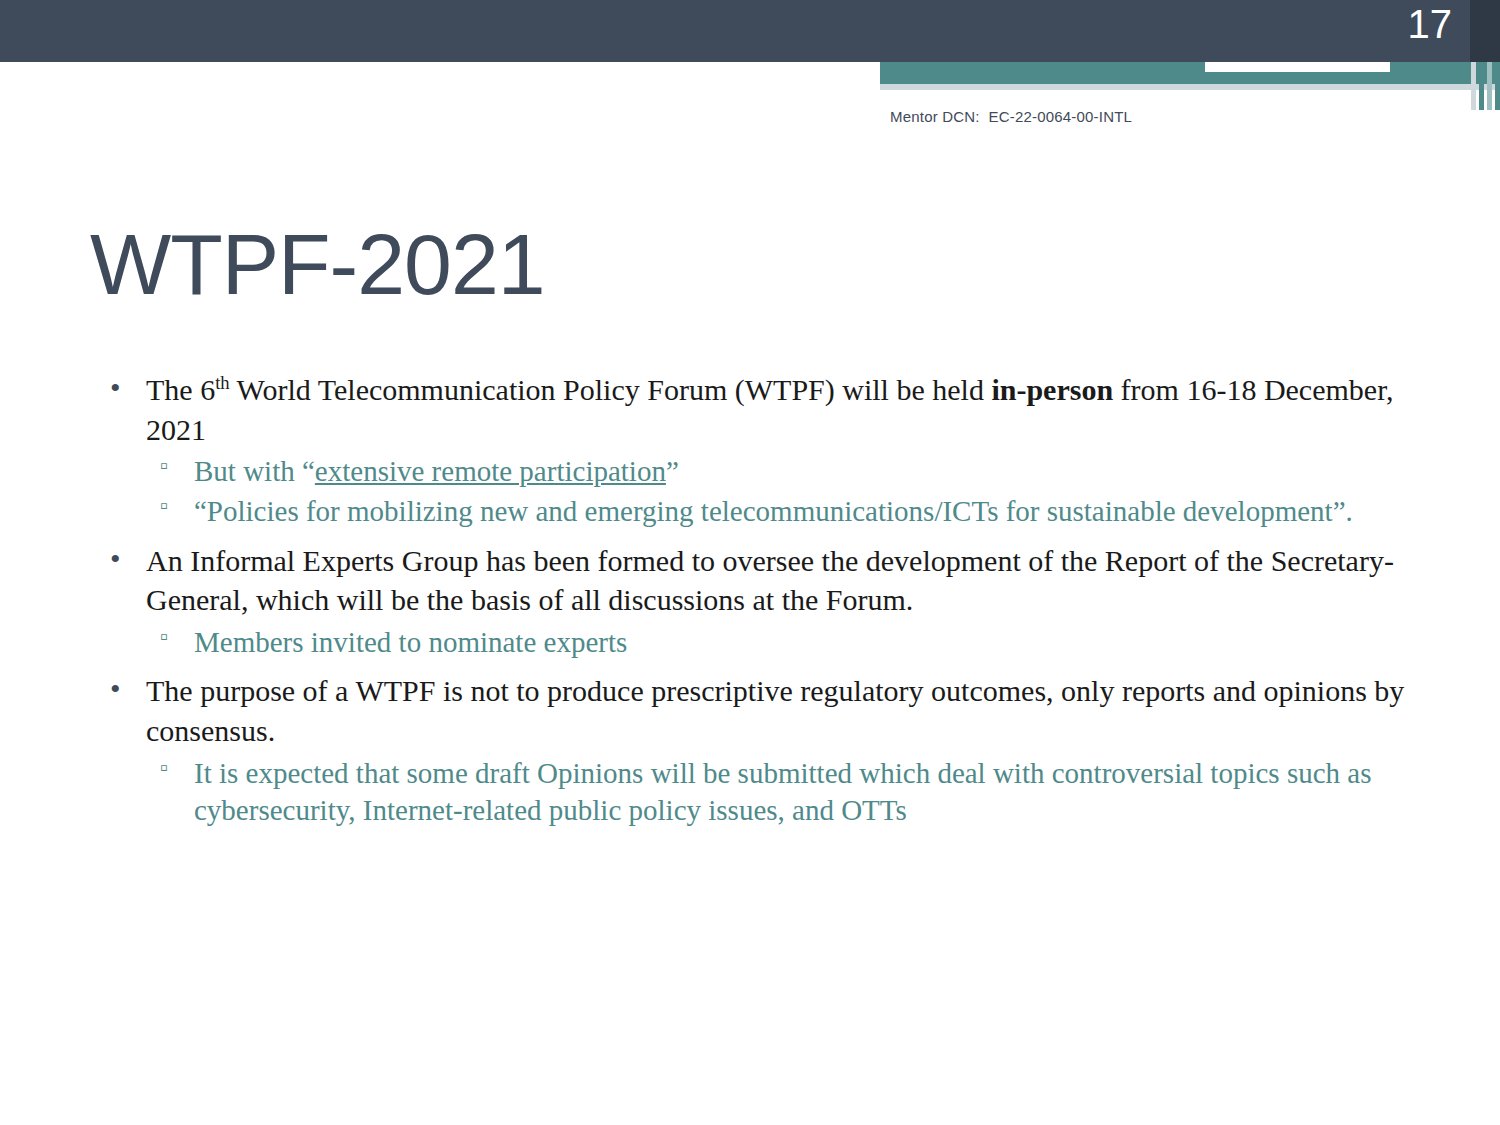17
Mentor DCN: EC-22-0064-00-INTL
WTPF-2021
The 6th World Telecommunication Policy Forum (WTPF) will be held in-person from 16-18 December, 2021
But with “extensive remote participation”
“Policies for mobilizing new and emerging telecommunications/ICTs for sustainable development”.
An Informal Experts Group has been formed to oversee the development of the Report of the Secretary-General, which will be the basis of all discussions at the Forum.
Members invited to nominate experts
The purpose of a WTPF is not to produce prescriptive regulatory outcomes, only reports and opinions by consensus.
It is expected that some draft Opinions will be submitted which deal with controversial topics such as cybersecurity, Internet-related public policy issues, and OTTs